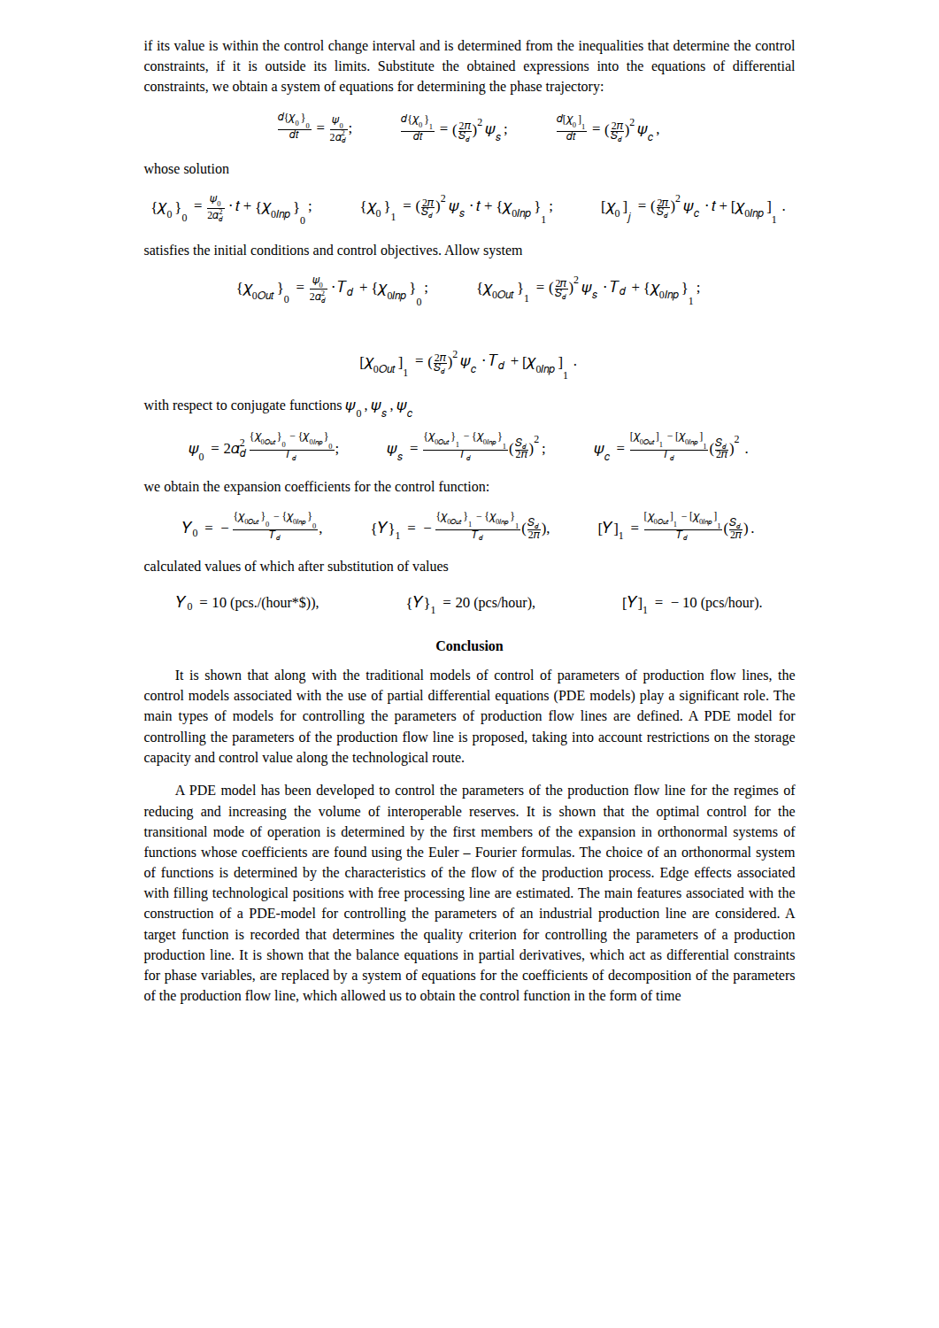if its value is within the control change interval and is determined from the inequalities that determine the control constraints, if it is outside its limits. Substitute the obtained expressions into the equations of differential constraints, we obtain a system of equations for determining the phase trajectory:
d{χ0}0 dt = ψ0 2αd2 ; d{χ0}1 dt = (2πSd) 2 ψs ; d[χ0]1 dt = (2πSd) 2 ψc ,
whose solution
{χ0}0 = ψ0 2αd2 ⋅t + {χ0Inp}0 ; {χ0}1 = (2πSd) 2 ψs ⋅t + {χ0Inp}1 ; [χ0]j = (2πSd) 2 ψc ⋅t + [χ0Inp]1 .
satisfies the initial conditions and control objectives. Allow system
{χ0Out}0 = ψ0 2αd2 ⋅Td + {χ0Inp}0 ; {χ0Out}1 = (2πSd) 2 ψs ⋅Td + {χ0Inp}1 ; [χ0Out]1 = (2πSd) 2 ψc ⋅Td + [χ0Inp]1 .
with respect to conjugate functions ψ0, ψs, ψc
ψ0 = 2αd2 {χ0Out}0 − {χ0Inp}0 Td ; ψs = {χ0Out}1 − {χ0Inp}1 Td (Sd2π) 2 ; ψc = [χ0Out]1 − [χ0Inp]1 Td (Sd2π) 2 .
we obtain the expansion coefficients for the control function:
Y0 = − {χ0Out}0 − {χ0Inp}0 Td , {Y}1 = − {χ0Out}1 − {χ0Inp}1 Td (Sd2π) , [Y]1 = [χ0Out]1 − [χ0Inp]1 Td (Sd2π) .
calculated values of which after substitution of values
Y0=10 (pcs./(hour*$)), {Y}1=20 (pcs/hour), [Y]1=−10 (pcs/hour).
Conclusion
It is shown that along with the traditional models of control of parameters of production flow lines, the control models associated with the use of partial differential equations (PDE models) play a significant role. The main types of models for controlling the parameters of production flow lines are defined. A PDE model for controlling the parameters of the production flow line is proposed, taking into account restrictions on the storage capacity and control value along the technological route.
A PDE model has been developed to control the parameters of the production flow line for the regimes of reducing and increasing the volume of interoperable reserves. It is shown that the optimal control for the transitional mode of operation is determined by the first members of the expansion in orthonormal systems of functions whose coefficients are found using the Euler – Fourier formulas. The choice of an orthonormal system of functions is determined by the characteristics of the flow of the production process. Edge effects associated with filling technological positions with free processing line are estimated. The main features associated with the construction of a PDE-model for controlling the parameters of an industrial production line are considered. A target function is recorded that determines the quality criterion for controlling the parameters of a production production line. It is shown that the balance equations in partial derivatives, which act as differential constraints for phase variables, are replaced by a system of equations for the coefficients of decomposition of the parameters of the production flow line, which allowed us to obtain the control function in the form of time